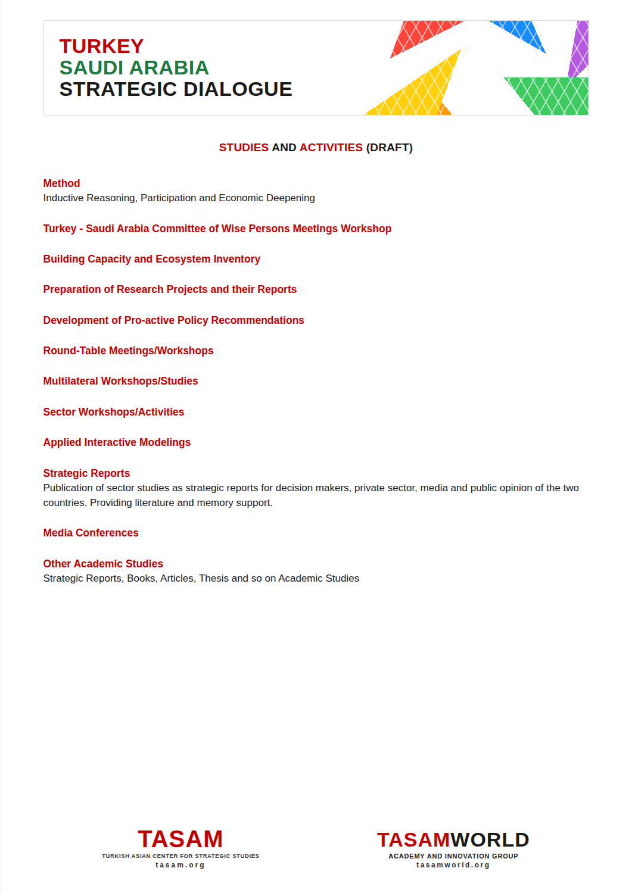TURKEY
SAUDI ARABIA
STRATEGIC DIALOGUE
STUDIES AND ACTIVITIES (DRAFT)
Method
Inductive Reasoning, Participation and Economic Deepening
Turkey - Saudi Arabia Committee of Wise Persons Meetings Workshop
Building Capacity and Ecosystem Inventory
Preparation of Research Projects and their Reports
Development of Pro-active Policy Recommendations
Round-Table Meetings/Workshops
Multilateral Workshops/Studies
Sector Workshops/Activities
Applied Interactive Modelings
Strategic Reports
Publication of sector studies as strategic reports for decision makers, private sector, media and public opinion of the two countries. Providing literature and memory support.
Media Conferences
Other Academic Studies
Strategic Reports, Books, Articles, Thesis and so on Academic Studies
TASAM
TURKISH ASIAN CENTER FOR STRATEGIC STUDIES
tasam.org
TASAMWORLD
ACADEMY AND INNOVATION GROUP
tasamworld.org